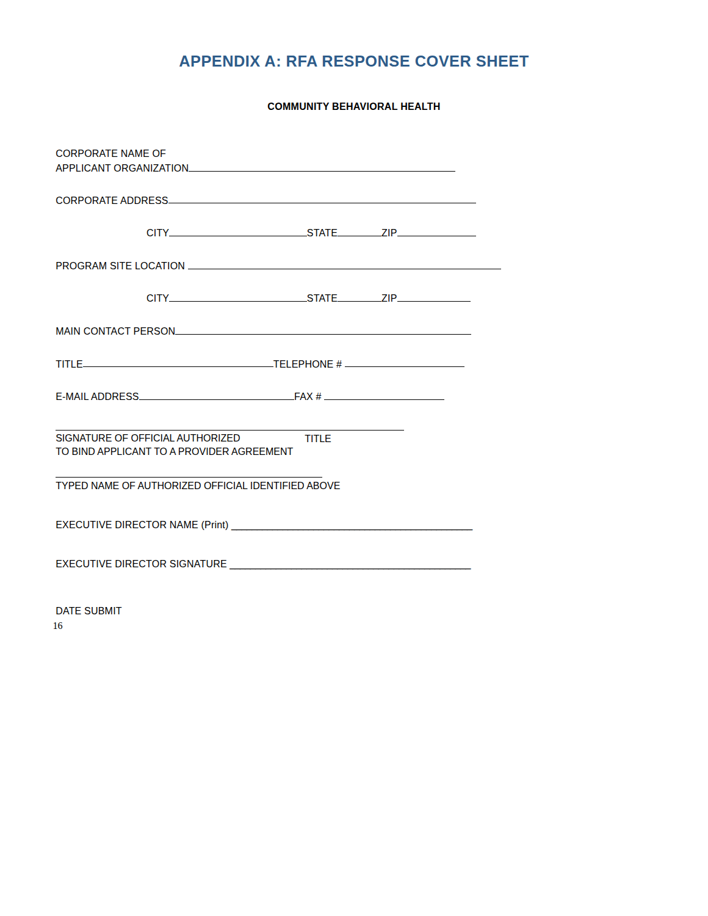APPENDIX A: RFA RESPONSE COVER SHEET
COMMUNITY BEHAVIORAL HEALTH
CORPORATE NAME OF
APPLICANT ORGANIZATION
CORPORATE ADDRESS
CITY STATE ZIP
PROGRAM SITE LOCATION
CITY STATE ZIP
MAIN CONTACT PERSON
TITLE TELEPHONE #
E-MAIL ADDRESS FAX #
SIGNATURE OF OFFICIAL AUTHORIZED TITLE TO BIND APPLICANT TO A PROVIDER AGREEMENT
TYPED NAME OF AUTHORIZED OFFICIAL IDENTIFIED ABOVE
EXECUTIVE DIRECTOR NAME (Print) _______________________________________________
EXECUTIVE DIRECTOR SIGNATURE _______________________________________________
DATE SUBMIT
16